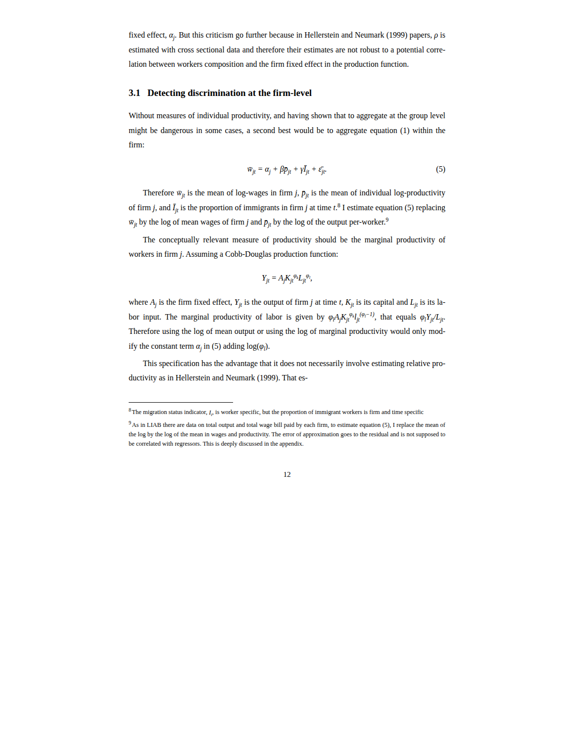fixed effect, αj. But this criticism go further because in Hellerstein and Neumark (1999) papers, ρ is estimated with cross sectional data and therefore their estimates are not robust to a potential correlation between workers composition and the firm fixed effect in the production function.
3.1 Detecting discrimination at the firm-level
Without measures of individual productivity, and having shown that to aggregate at the group level might be dangerous in some cases, a second best would be to aggregate equation (1) within the firm:
w̄jt = αj + βp̄jt + γĪjt + ε̄jt. (5)
Therefore w̄jt is the mean of log-wages in firm j, p̄jt is the mean of individual log-productivity of firm j, and Ījt is the proportion of immigrants in firm j at time t.8 I estimate equation (5) replacing w̄jt by the log of mean wages of firm j and p̄jt by the log of the output per-worker.9
The conceptually relevant measure of productivity should be the marginal productivity of workers in firm j. Assuming a Cobb-Douglas production function:
Yjt = AjKjtφkLjtφl,
where Aj is the firm fixed effect, Yjt is the output of firm j at time t, Kjt is its capital and Ljt is its labor input. The marginal productivity of labor is given by φlAjKjtφkljt(φl−1), that equals φlYjt/Ljt. Therefore using the log of mean output or using the log of marginal productivity would only modify the constant term αj in (5) adding log(φl).
This specification has the advantage that it does not necessarily involve estimating relative productivity as in Hellerstein and Neumark (1999). That es-
8 The migration status indicator, Ii, is worker specific, but the proportion of immigrant workers is firm and time specific
9 As in LIAB there are data on total output and total wage bill paid by each firm, to estimate equation (5), I replace the mean of the log by the log of the mean in wages and productivity. The error of approximation goes to the residual and is not supposed to be correlated with regressors. This is deeply discussed in the appendix.
12